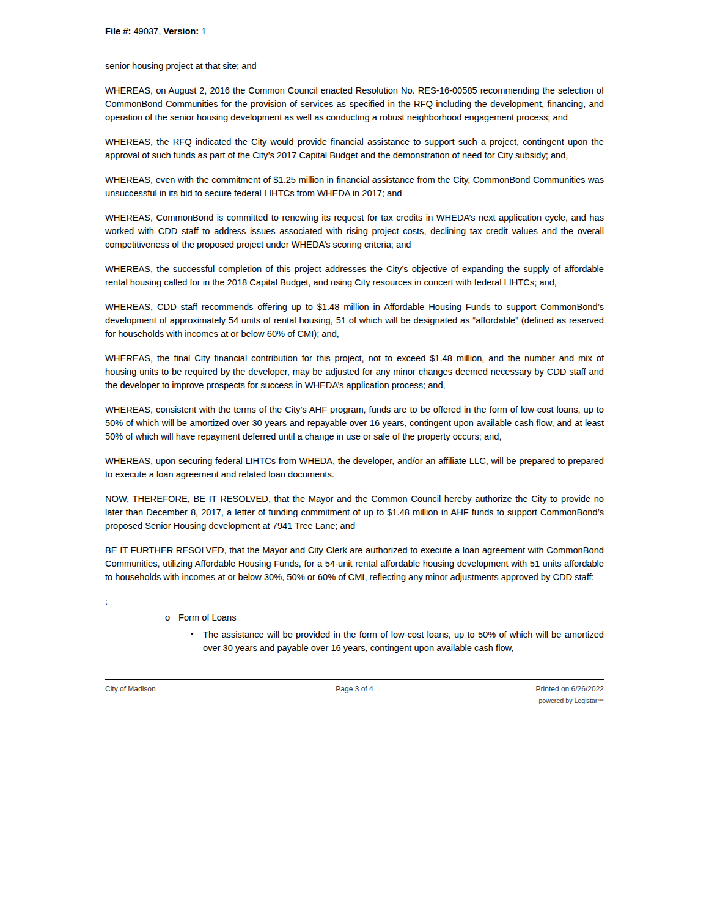File #: 49037, Version: 1
senior housing project at that site; and
WHEREAS, on August 2, 2016 the Common Council enacted Resolution No. RES-16-00585 recommending the selection of CommonBond Communities for the provision of services as specified in the RFQ including the development, financing, and operation of the senior housing development as well as conducting a robust neighborhood engagement process; and
WHEREAS, the RFQ indicated the City would provide financial assistance to support such a project, contingent upon the approval of such funds as part of the City’s 2017 Capital Budget and the demonstration of need for City subsidy; and,
WHEREAS, even with the commitment of $1.25 million in financial assistance from the City, CommonBond Communities was unsuccessful in its bid to secure federal LIHTCs from WHEDA in 2017; and
WHEREAS, CommonBond is committed to renewing its request for tax credits in WHEDA’s next application cycle, and has worked with CDD staff to address issues associated with rising project costs, declining tax credit values and the overall competitiveness of the proposed project under WHEDA’s scoring criteria; and
WHEREAS, the successful completion of this project addresses the City’s objective of expanding the supply of affordable rental housing called for in the 2018 Capital Budget, and using City resources in concert with federal LIHTCs; and,
WHEREAS, CDD staff recommends offering up to $1.48 million in Affordable Housing Funds to support CommonBond’s development of approximately 54 units of rental housing, 51 of which will be designated as “affordable” (defined as reserved for households with incomes at or below 60% of CMI); and,
WHEREAS, the final City financial contribution for this project, not to exceed $1.48 million, and the number and mix of housing units to be required by the developer, may be adjusted for any minor changes deemed necessary by CDD staff and the developer to improve prospects for success in WHEDA’s application process; and,
WHEREAS, consistent with the terms of the City’s AHF program, funds are to be offered in the form of low-cost loans, up to 50% of which will be amortized over 30 years and repayable over 16 years, contingent upon available cash flow, and at least 50% of which will have repayment deferred until a change in use or sale of the property occurs; and,
WHEREAS, upon securing federal LIHTCs from WHEDA, the developer, and/or an affiliate LLC, will be prepared to prepared to execute a loan agreement and related loan documents.
NOW, THEREFORE, BE IT RESOLVED, that the Mayor and the Common Council hereby authorize the City to provide no later than December 8, 2017, a letter of funding commitment of up to $1.48 million in AHF funds to support CommonBond’s proposed Senior Housing development at 7941 Tree Lane; and
BE IT FURTHER RESOLVED, that the Mayor and City Clerk are authorized to execute a loan agreement with CommonBond Communities, utilizing Affordable Housing Funds, for a 54-unit rental affordable housing development with 51 units affordable to households with incomes at or below 30%, 50% or 60% of CMI, reflecting any minor adjustments approved by CDD staff:
:
Form of Loans
The assistance will be provided in the form of low-cost loans, up to 50% of which will be amortized over 30 years and payable over 16 years, contingent upon available cash flow,
City of Madison
Page 3 of 4
Printed on 6/26/2022
powered by Legistar™